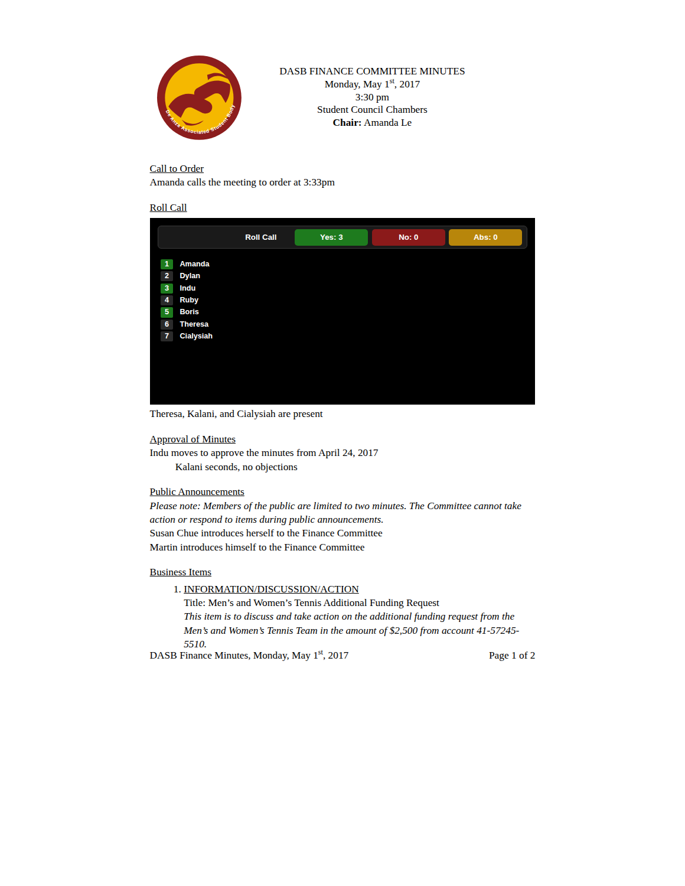De Anza Associated Student Body
DASB FINANCE COMMITTEE MINUTES
Monday, May 1st, 2017
3:30 pm
Student Council Chambers
Chair: Amanda Le
Call to Order
Amanda calls the meeting to order at 3:33pm
Roll Call
Roll Call
Yes: 3
No: 0
Abs: 0
1 Amanda
2 Dylan
3 Indu
4 Ruby
5 Boris
6 Theresa
7 Cialysiah
Theresa, Kalani, and Cialysiah are present
Approval of Minutes
Indu moves to approve the minutes from April 24, 2017
Kalani seconds, no objections
Public Announcements
Please note: Members of the public are limited to two minutes. The Committee cannot take action or respond to items during public announcements.
Susan Chue introduces herself to the Finance Committee
Martin introduces himself to the Finance Committee
Business Items
INFORMATION/DISCUSSION/ACTION
Title: Men’s and Women’s Tennis Additional Funding Request
This item is to discuss and take action on the additional funding request from the Men’s and Women’s Tennis Team in the amount of $2,500 from account 41-57245-5510.
DASB Finance Minutes, Monday, May 1st, 2017
Page 1 of 2